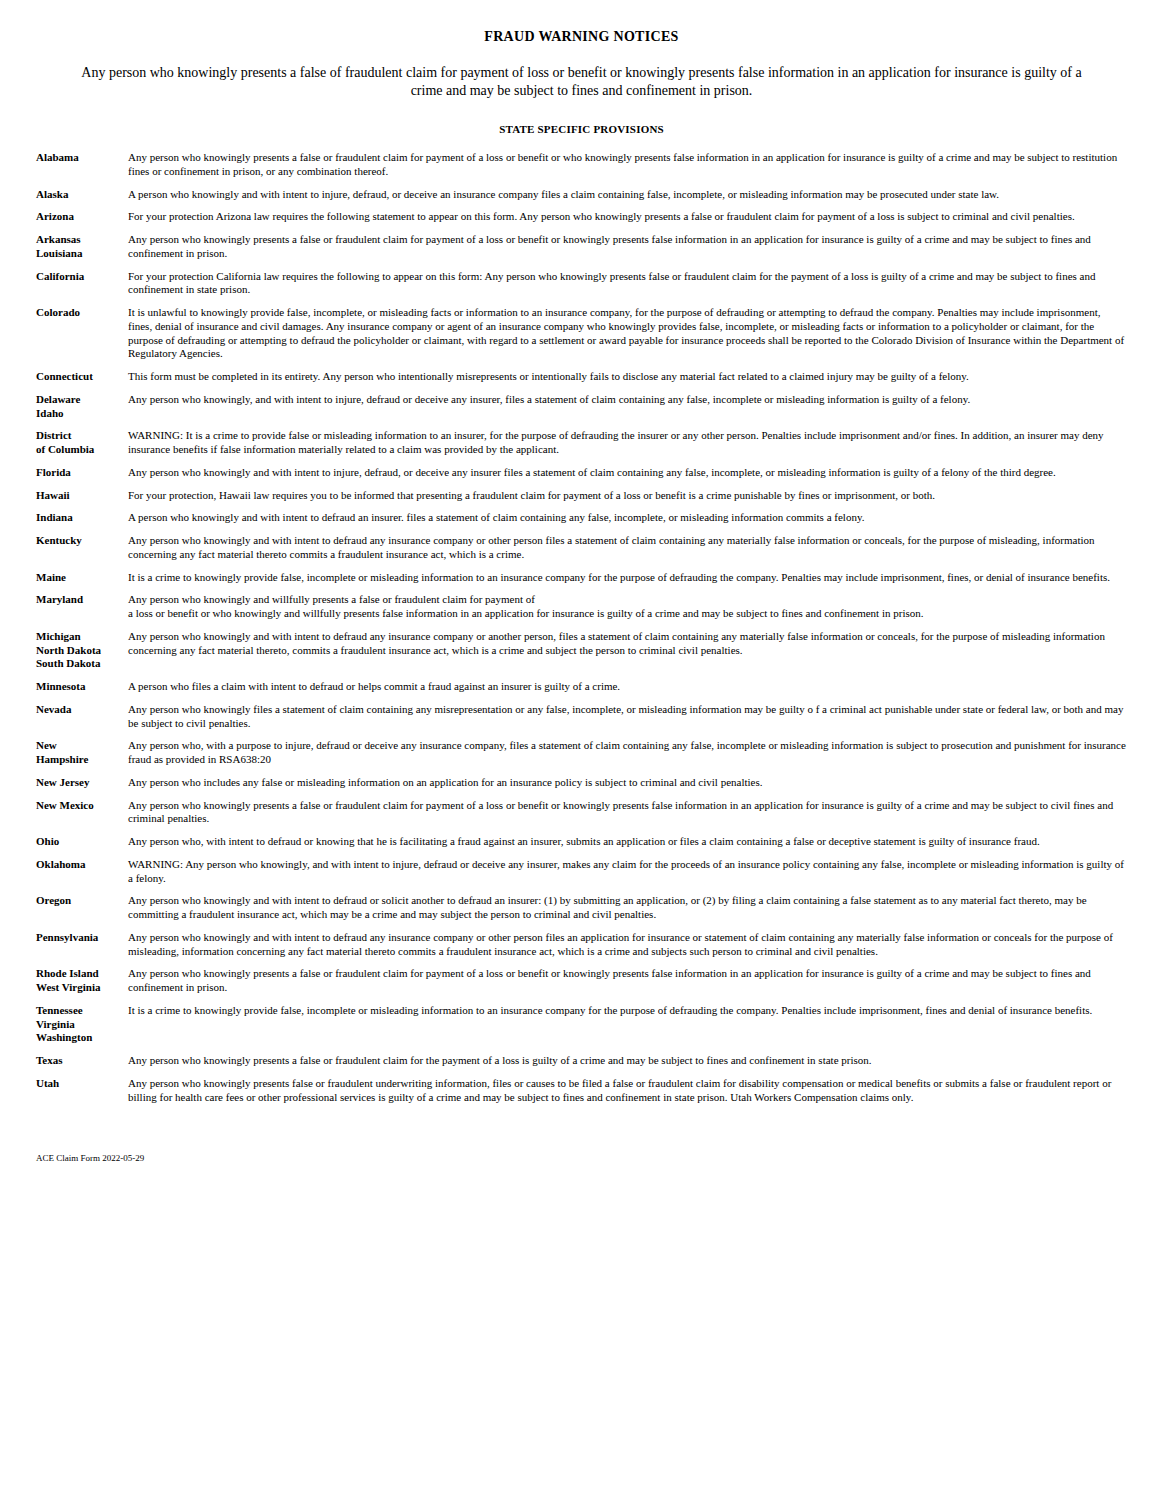FRAUD WARNING NOTICES
Any person who knowingly presents a false of fraudulent claim for payment of loss or benefit or knowingly presents false information in an application for insurance is guilty of a crime and may be subject to fines and confinement in prison.
STATE SPECIFIC PROVISIONS
| Alabama | Any person who knowingly presents a false or fraudulent claim for payment of a loss or benefit or who knowingly presents false information in an application for insurance is guilty of a crime and may be subject to restitution fines or confinement in prison, or any combination thereof. |
| Alaska | A person who knowingly and with intent to injure, defraud, or deceive an insurance company files a claim containing false, incomplete, or misleading information may be prosecuted under state law. |
| Arizona | For your protection Arizona law requires the following statement to appear on this form. Any person who knowingly presents a false or fraudulent claim for payment of a loss is subject to criminal and civil penalties. |
| Arkansas Louisiana | Any person who knowingly presents a false or fraudulent claim for payment of a loss or benefit or knowingly presents false information in an application for insurance is guilty of a crime and may be subject to fines and confinement in prison. |
| California | For your protection California law requires the following to appear on this form: Any person who knowingly presents false or fraudulent claim for the payment of a loss is guilty of a crime and may be subject to fines and confinement in state prison. |
| Colorado | It is unlawful to knowingly provide false, incomplete, or misleading facts or information to an insurance company, for the purpose of defrauding or attempting to defraud the company. Penalties may include imprisonment, fines, denial of insurance and civil damages. Any insurance company or agent of an insurance company who knowingly provides false, incomplete, or misleading facts or information to a policyholder or claimant, for the purpose of defrauding or attempting to defraud the policyholder or claimant, with regard to a settlement or award payable for insurance proceeds shall be reported to the Colorado Division of Insurance within the Department of Regulatory Agencies. |
| Connecticut | This form must be completed in its entirety. Any person who intentionally misrepresents or intentionally fails to disclose any material fact related to a claimed injury may be guilty of a felony. |
| Delaware Idaho | Any person who knowingly, and with intent to injure, defraud or deceive any insurer, files a statement of claim containing any false, incomplete or misleading information is guilty of a felony. |
| District of Columbia | WARNING: It is a crime to provide false or misleading information to an insurer, for the purpose of defrauding the insurer or any other person. Penalties include imprisonment and/or fines. In addition, an insurer may deny insurance benefits if false information materially related to a claim was provided by the applicant. |
| Florida | Any person who knowingly and with intent to injure, defraud, or deceive any insurer files a statement of claim containing any false, incomplete, or misleading information is guilty of a felony of the third degree. |
| Hawaii | For your protection, Hawaii law requires you to be informed that presenting a fraudulent claim for payment of a loss or benefit is a crime punishable by fines or imprisonment, or both. |
| Indiana | A person who knowingly and with intent to defraud an insurer. files a statement of claim containing any false, incomplete, or misleading information commits a felony. |
| Kentucky | Any person who knowingly and with intent to defraud any insurance company or other person files a statement of claim containing any materially false information or conceals, for the purpose of misleading, information concerning any fact material thereto commits a fraudulent insurance act, which is a crime. |
| Maine | It is a crime to knowingly provide false, incomplete or misleading information to an insurance company for the purpose of defrauding the company. Penalties may include imprisonment, fines, or denial of insurance benefits. |
| Maryland | Any person who knowingly and willfully presents a false or fraudulent claim for payment of a loss or benefit or who knowingly and willfully presents false information in an application for insurance is guilty of a crime and may be subject to fines and confinement in prison. |
| Michigan North Dakota South Dakota | Any person who knowingly and with intent to defraud any insurance company or another person, files a statement of claim containing any materially false information or conceals, for the purpose of misleading information concerning any fact material thereto, commits a fraudulent insurance act, which is a crime and subject the person to criminal civil penalties. |
| Minnesota | A person who files a claim with intent to defraud or helps commit a fraud against an insurer is guilty of a crime. |
| Nevada | Any person who knowingly files a statement of claim containing any misrepresentation or any false, incomplete, or misleading information may be guilty o f a criminal act punishable under state or federal law, or both and may be subject to civil penalties. |
| New Hampshire | Any person who, with a purpose to injure, defraud or deceive any insurance company, files a statement of claim containing any false, incomplete or misleading information is subject to prosecution and punishment for insurance fraud as provided in RSA638:20 |
| New Jersey | Any person who includes any false or misleading information on an application for an insurance policy is subject to criminal and civil penalties. |
| New Mexico | Any person who knowingly presents a false or fraudulent claim for payment of a loss or benefit or knowingly presents false information in an application for insurance is guilty of a crime and may be subject to civil fines and criminal penalties. |
| Ohio | Any person who, with intent to defraud or knowing that he is facilitating a fraud against an insurer, submits an application or files a claim containing a false or deceptive statement is guilty of insurance fraud. |
| Oklahoma | WARNING: Any person who knowingly, and with intent to injure, defraud or deceive any insurer, makes any claim for the proceeds of an insurance policy containing any false, incomplete or misleading information is guilty of a felony. |
| Oregon | Any person who knowingly and with intent to defraud or solicit another to defraud an insurer: (1) by submitting an application, or (2) by filing a claim containing a false statement as to any material fact thereto, may be committing a fraudulent insurance act, which may be a crime and may subject the person to criminal and civil penalties. |
| Pennsylvania | Any person who knowingly and with intent to defraud any insurance company or other person files an application for insurance or statement of claim containing any materially false information or conceals for the purpose of misleading, information concerning any fact material thereto commits a fraudulent insurance act, which is a crime and subjects such person to criminal and civil penalties. |
| Rhode Island West Virginia | Any person who knowingly presents a false or fraudulent claim for payment of a loss or benefit or knowingly presents false information in an application for insurance is guilty of a crime and may be subject to fines and confinement in prison. |
| Tennessee Virginia Washington | It is a crime to knowingly provide false, incomplete or misleading information to an insurance company for the purpose of defrauding the company. Penalties include imprisonment, fines and denial of insurance benefits. |
| Texas | Any person who knowingly presents a false or fraudulent claim for the payment of a loss is guilty of a crime and may be subject to fines and confinement in state prison. |
| Utah | Any person who knowingly presents false or fraudulent underwriting information, files or causes to be filed a false or fraudulent claim for disability compensation or medical benefits or submits a false or fraudulent report or billing for health care fees or other professional services is guilty of a crime and may be subject to fines and confinement in state prison. Utah Workers Compensation claims only. |
ACE Claim Form 2022-05-29